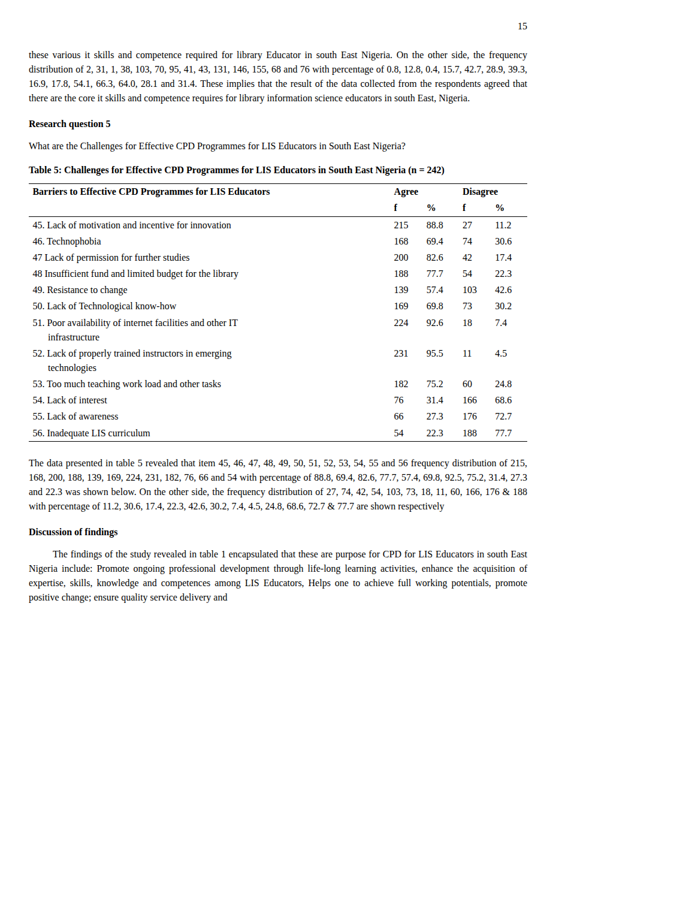15
these various it skills and competence required for library Educator in south East Nigeria. On the other side, the frequency distribution of 2, 31, 1, 38, 103, 70, 95, 41, 43, 131, 146, 155, 68 and 76 with percentage of 0.8, 12.8, 0.4, 15.7, 42.7, 28.9, 39.3, 16.9, 17.8, 54.1, 66.3, 64.0, 28.1 and 31.4. These implies that the result of the data collected from the respondents agreed that there are the core it skills and competence requires for library information science educators in south East, Nigeria.
Research question 5
What are the Challenges for Effective CPD Programmes for LIS Educators in South East Nigeria?
Table 5: Challenges for Effective CPD Programmes for LIS Educators in South East Nigeria (n = 242)
| Barriers to Effective CPD Programmes for LIS Educators | Agree | Disagree |
| --- | --- | --- |
| | f | % | f | % |
| 45. Lack of motivation and incentive for innovation | 215 | 88.8 | 27 | 11.2 |
| 46. Technophobia | 168 | 69.4 | 74 | 30.6 |
| 47 Lack of permission for further studies | 200 | 82.6 | 42 | 17.4 |
| 48 Insufficient fund and limited budget for the library | 188 | 77.7 | 54 | 22.3 |
| 49. Resistance to change | 139 | 57.4 | 103 | 42.6 |
| 50. Lack of Technological know-how | 169 | 69.8 | 73 | 30.2 |
| 51. Poor availability of internet facilities and other IT infrastructure | 224 | 92.6 | 18 | 7.4 |
| 52. Lack of properly trained instructors in emerging technologies | 231 | 95.5 | 11 | 4.5 |
| 53. Too much teaching work load and other tasks | 182 | 75.2 | 60 | 24.8 |
| 54. Lack of interest | 76 | 31.4 | 166 | 68.6 |
| 55. Lack of awareness | 66 | 27.3 | 176 | 72.7 |
| 56. Inadequate LIS curriculum | 54 | 22.3 | 188 | 77.7 |
The data presented in table 5 revealed that item 45, 46, 47, 48, 49, 50, 51, 52, 53, 54, 55 and 56 frequency distribution of 215, 168, 200, 188, 139, 169, 224, 231, 182, 76, 66 and 54 with percentage of 88.8, 69.4, 82.6, 77.7, 57.4, 69.8, 92.5, 75.2, 31.4, 27.3 and 22.3 was shown below. On the other side, the frequency distribution of 27, 74, 42, 54, 103, 73, 18, 11, 60, 166, 176 & 188 with percentage of 11.2, 30.6, 17.4, 22.3, 42.6, 30.2, 7.4, 4.5, 24.8, 68.6, 72.7 & 77.7 are shown respectively
Discussion of findings
The findings of the study revealed in table 1 encapsulated that these are purpose for CPD for LIS Educators in south East Nigeria include: Promote ongoing professional development through life-long learning activities, enhance the acquisition of expertise, skills, knowledge and competences among LIS Educators, Helps one to achieve full working potentials, promote positive change; ensure quality service delivery and